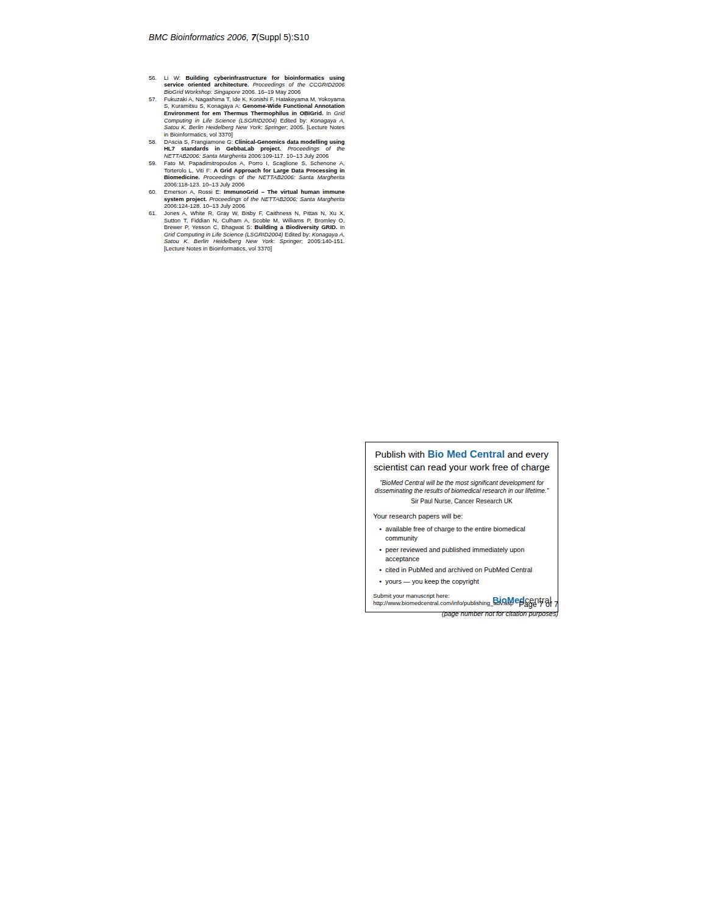BMC Bioinformatics 2006, 7(Suppl 5):S10
56.
Li W: Building cyberinfrastructure for bioinformatics using service oriented architecture. Proceedings of the CCGRID2006 BioGrid Workshop: Singapore 2006. 16–19 May 2006
57.
Fukuzaki A, Nagashima T, Ide K, Konishi F, Hatakeyama M, Yokoyama S, Kuramitsu S, Konagaya A: Genome-Wide Functional Annotation Environment for em Thermus Thermophilus in OBIGrid. In Grid Computing in Life Science (LSGRID2004) Edited by: Konagaya A, Satou K. Berlin Heidelberg New York: Springer; 2005. [Lecture Notes in Bioinformatics, vol 3370]
58.
DAscia S, Frangiamone G: Clinical-Genomics data modelling using HL7 standards in GebbaLab project. Proceedings of the NETTAB2006: Santa Margherita 2006:109-117. 10–13 July 2006
59.
Fato M, Papadimitropoulos A, Porro I, Scaglione S, Schenone A, Torterolo L, Viti F: A Grid Approach for Large Data Processing in Biomedicine. Proceedings of the NETTAB2006: Santa Margherita 2006:118-123. 10–13 July 2006
60.
Emerson A, Rossi E: ImmunoGrid – The virtual human immune system project. Proceedings of the NETTAB2006: Santa Margherita 2006:124-128. 10–13 July 2006
61.
Jones A, White R, Gray W, Bisby F, Caithness N, Pittas N, Xu X, Sutton T, Fiddian N, Culham A, Scoble M, Williams P, Bromley O, Brewer P, Yesson C, Bhagwat S: Building a Biodiversity GRID. In Grid Computing in Life Science (LSGRID2004) Edited by: Konagaya A, Satou K. Berlin Heidelberg New York: Springer; 2005:140-151. [Lecture Notes in Bioinformatics, vol 3370]
Publish with Bio Med Central and every
scientist can read your work free of charge
"BioMed Central will be the most significant development for disseminating the results of biomedical research in our lifetime."
Sir Paul Nurse, Cancer Research UK
Your research papers will be:
available free of charge to the entire biomedical community
peer reviewed and published immediately upon acceptance
cited in PubMed and archived on PubMed Central
yours — you keep the copyright
Submit your manuscript here:
http://www.biomedcentral.com/info/publishing_adv.asp
BioMed central
Page 7 of 7
(page number not for citation purposes)